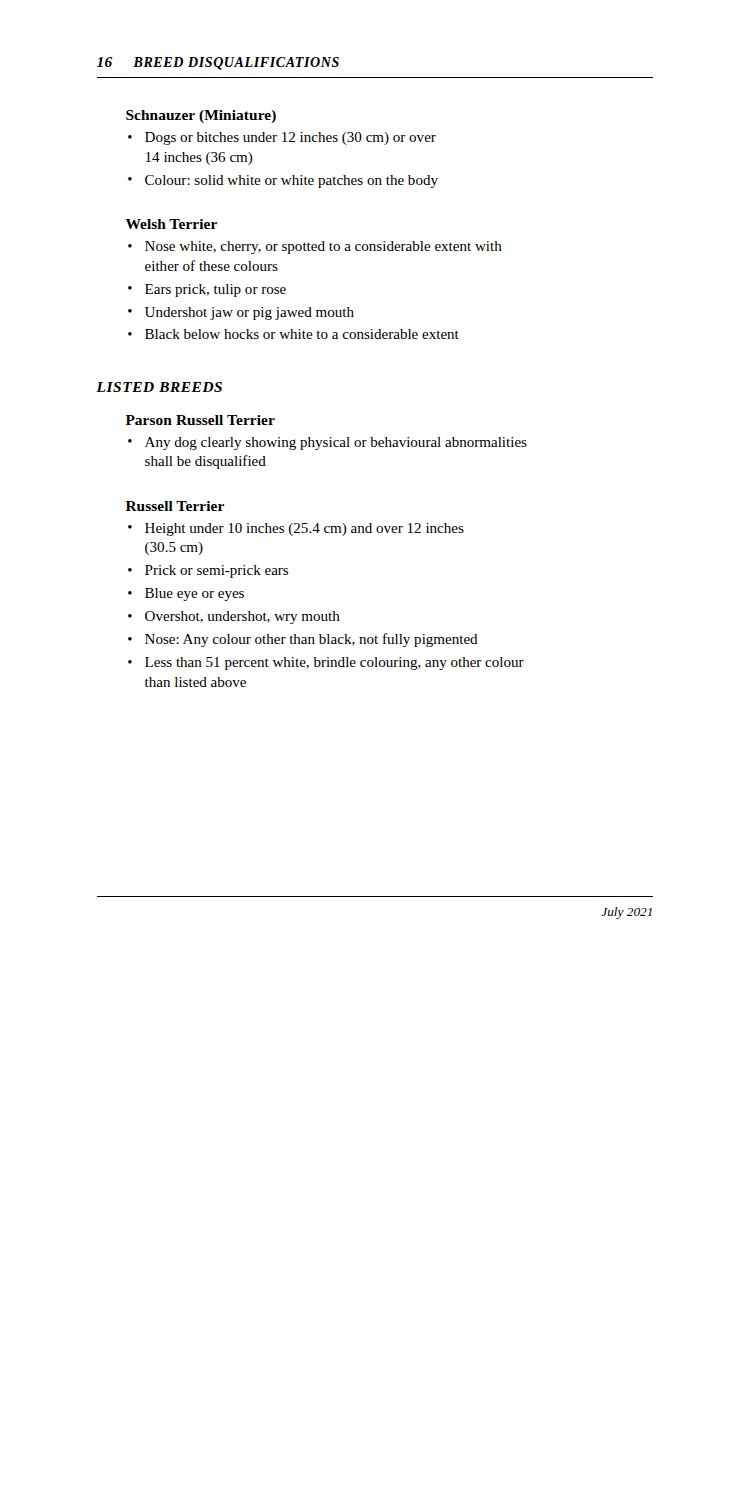16 BREED DISQUALIFICATIONS
Schnauzer (Miniature)
Dogs or bitches under 12 inches (30 cm) or over14 inches (36 cm)
Colour: solid white or white patches on the body
Welsh Terrier
Nose white, cherry, or spotted to a considerable extent witheither of these colours
Ears prick, tulip or rose
Undershot jaw or pig jawed mouth
Black below hocks or white to a considerable extent
LISTED BREEDS
Parson Russell Terrier
Any dog clearly showing physical or behavioural abnormalitiesshall be disqualified
Russell Terrier
Height under 10 inches (25.4 cm) and over 12 inches(30.5 cm)
Prick or semi-prick ears
Blue eye or eyes
Overshot, undershot, wry mouth
Nose: Any colour other than black, not fully pigmented
Less than 51 percent white, brindle colouring, any other colourthan listed above
July 2021